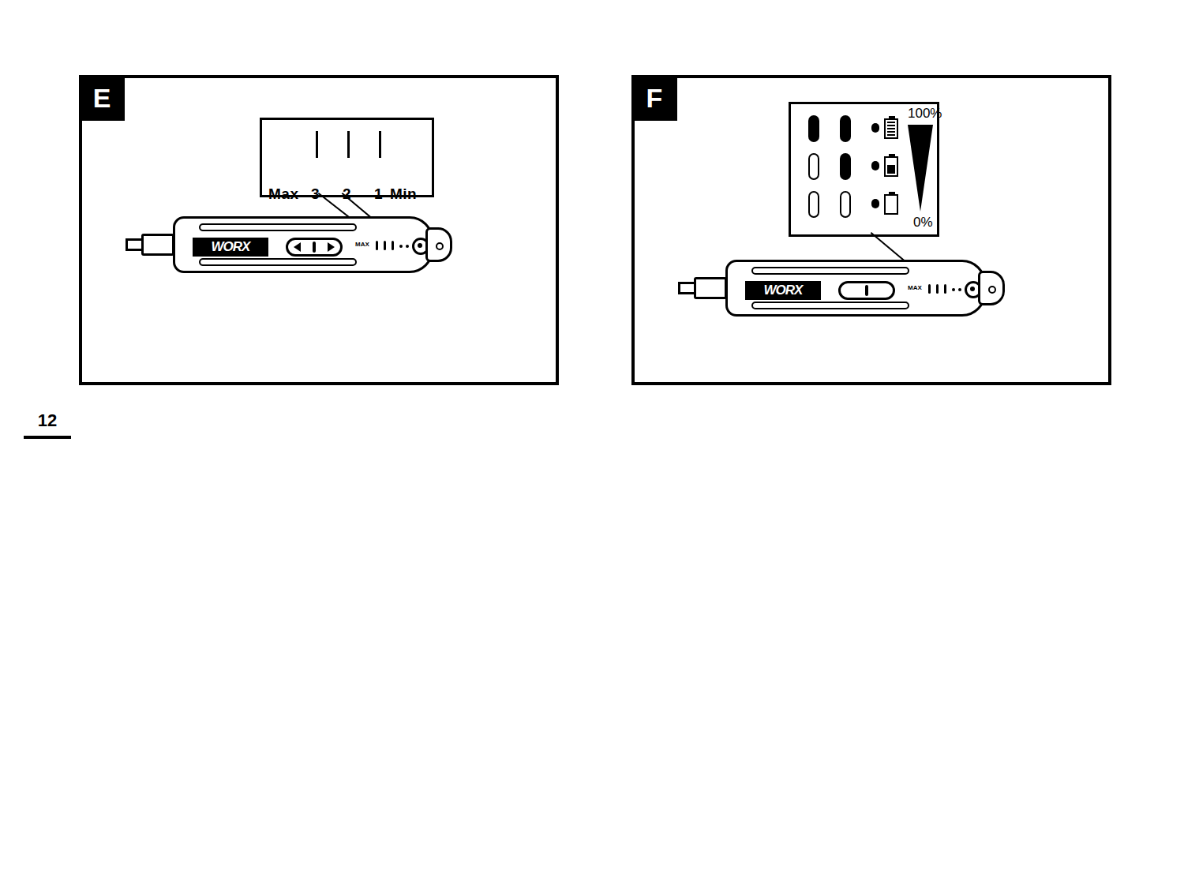12
E
Max 3 2 1 Min
WORX
MAX
F
100%
0%
WORX
MAX